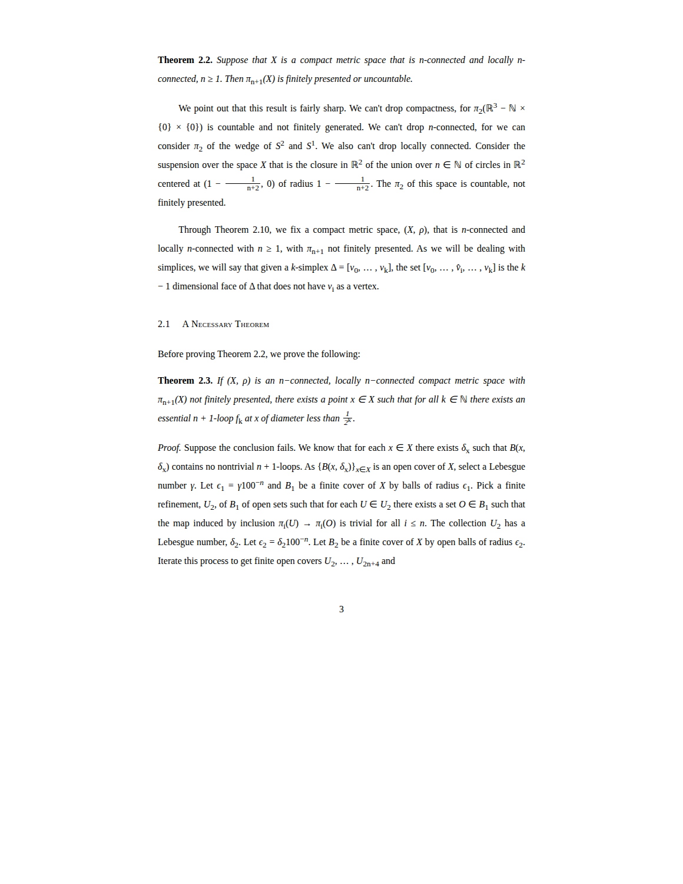Theorem 2.2. Suppose that X is a compact metric space that is n-connected and locally n-connected, n ≥ 1. Then πn+1(X) is finitely presented or uncountable.
We point out that this result is fairly sharp. We can't drop compactness, for π2(ℝ3 − ℕ × {0} × {0}) is countable and not finitely generated. We can't drop n-connected, for we can consider π2 of the wedge of S2 and S1. We also can't drop locally connected. Consider the suspension over the space X that is the closure in ℝ2 of the union over n ∈ ℕ of circles in ℝ2 centered at (1 − 1 n+2, 0) of radius 1 − 1 n+2. The π2 of this space is countable, not finitely presented.
Through Theorem 2.10, we fix a compact metric space, (X, ρ), that is n-connected and locally n-connected with n ≥ 1, with πn+1 not finitely presented. As we will be dealing with simplices, we will say that given a k-simplex Δ = [v0, … , vk], the set [v0, … , v̂i, … , vk] is the k − 1 dimensional face of Δ that does not have vi as a vertex.
2.1 A Necessary Theorem
Before proving Theorem 2.2, we prove the following:
Theorem 2.3. If (X, ρ) is an n−connected, locally n−connected compact metric space with πn+1(X) not finitely presented, there exists a point x ∈ X such that for all k ∈ ℕ there exists an essential n + 1-loop fk at x of diameter less than 12k.
Proof. Suppose the conclusion fails. We know that for each x ∈ X there exists δx such that B(x, δx) contains no nontrivial n + 1-loops. As {B(x, δx)}x∈X is an open cover of X, select a Lebesgue number γ. Let ϵ1 = γ100−n and B1 be a finite cover of X by balls of radius ϵ1. Pick a finite refinement, U2, of B1 of open sets such that for each U ∈ U2 there exists a set O ∈ B1 such that the map induced by inclusion πi(U) → πi(O) is trivial for all i ≤ n. The collection U2 has a Lebesgue number, δ2. Let ϵ2 = δ2100−n. Let B2 be a finite cover of X by open balls of radius ϵ2. Iterate this process to get finite open covers U2, … , U2n+4 and
3